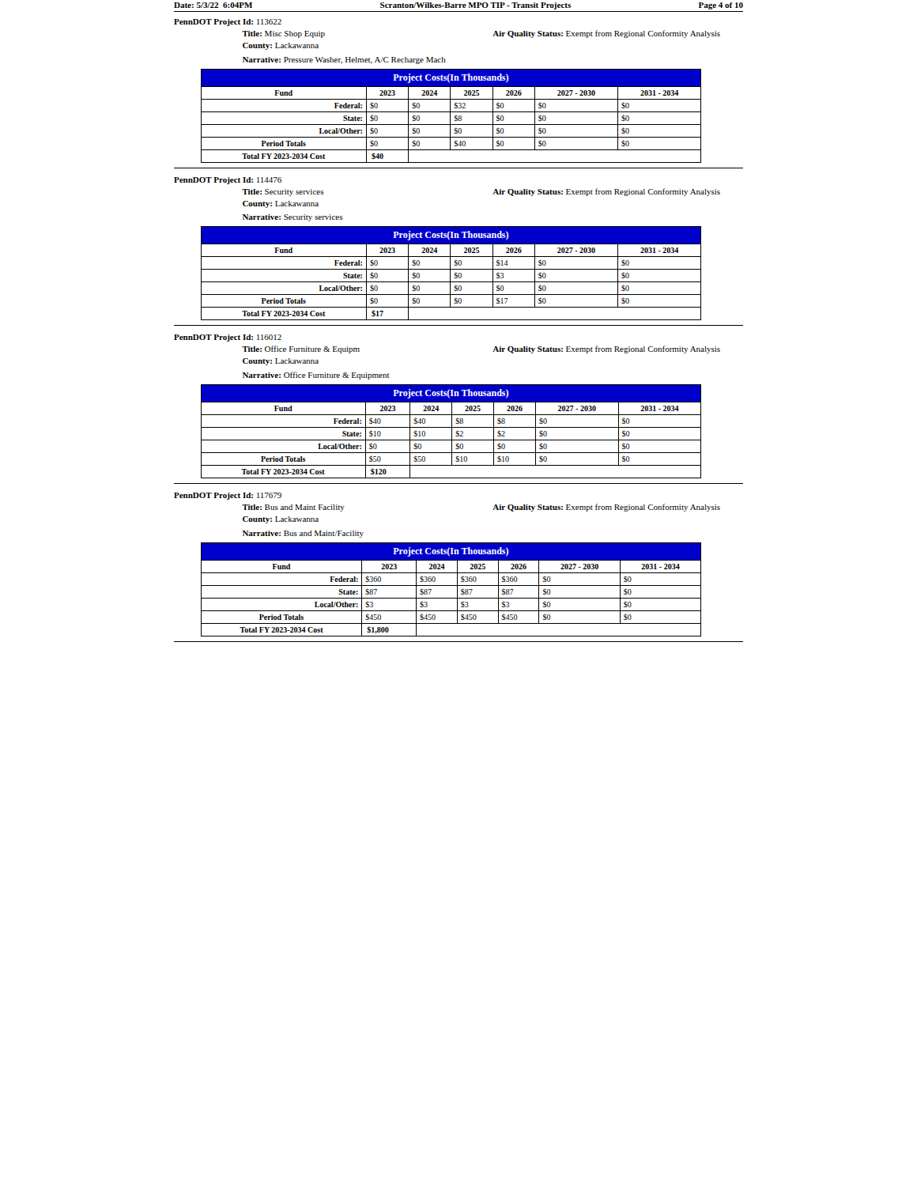Date: 5/3/22 6:04PM
Scranton/Wilkes-Barre MPO TIP - Transit Projects
Page 4 of 10
PennDOT Project Id: 113622
Title: Misc Shop Equip
Air Quality Status: Exempt from Regional Conformity Analysis
County: Lackawanna
Narrative: Pressure Washer, Helmet, A/C Recharge Mach
| Project Costs(In Thousands) |
| --- |
| Fund | 2023 | 2024 | 2025 | 2026 | 2027 - 2030 | 2031 - 2034 |
| Federal: | $0 | $0 | $32 | $0 | $0 | $0 |
| State: | $0 | $0 | $8 | $0 | $0 | $0 |
| Local/Other: | $0 | $0 | $0 | $0 | $0 | $0 |
| Period Totals | $0 | $0 | $40 | $0 | $0 | $0 |
| Total FY 2023-2034 Cost | $40 | |
PennDOT Project Id: 114476
Title: Security services
Air Quality Status: Exempt from Regional Conformity Analysis
County: Lackawanna
Narrative: Security services
| Project Costs(In Thousands) |
| --- |
| Fund | 2023 | 2024 | 2025 | 2026 | 2027 - 2030 | 2031 - 2034 |
| Federal: | $0 | $0 | $0 | $14 | $0 | $0 |
| State: | $0 | $0 | $0 | $3 | $0 | $0 |
| Local/Other: | $0 | $0 | $0 | $0 | $0 | $0 |
| Period Totals | $0 | $0 | $0 | $17 | $0 | $0 |
| Total FY 2023-2034 Cost | $17 | |
PennDOT Project Id: 116012
Title: Office Furniture & Equipm
Air Quality Status: Exempt from Regional Conformity Analysis
County: Lackawanna
Narrative: Office Furniture & Equipment
| Project Costs(In Thousands) |
| --- |
| Fund | 2023 | 2024 | 2025 | 2026 | 2027 - 2030 | 2031 - 2034 |
| Federal: | $40 | $40 | $8 | $8 | $0 | $0 |
| State: | $10 | $10 | $2 | $2 | $0 | $0 |
| Local/Other: | $0 | $0 | $0 | $0 | $0 | $0 |
| Period Totals | $50 | $50 | $10 | $10 | $0 | $0 |
| Total FY 2023-2034 Cost | $120 | |
PennDOT Project Id: 117679
Title: Bus and Maint Facility
Air Quality Status: Exempt from Regional Conformity Analysis
County: Lackawanna
Narrative: Bus and Maint/Facility
| Project Costs(In Thousands) |
| --- |
| Fund | 2023 | 2024 | 2025 | 2026 | 2027 - 2030 | 2031 - 2034 |
| Federal: | $360 | $360 | $360 | $360 | $0 | $0 |
| State: | $87 | $87 | $87 | $87 | $0 | $0 |
| Local/Other: | $3 | $3 | $3 | $3 | $0 | $0 |
| Period Totals | $450 | $450 | $450 | $450 | $0 | $0 |
| Total FY 2023-2034 Cost | $1,800 | |